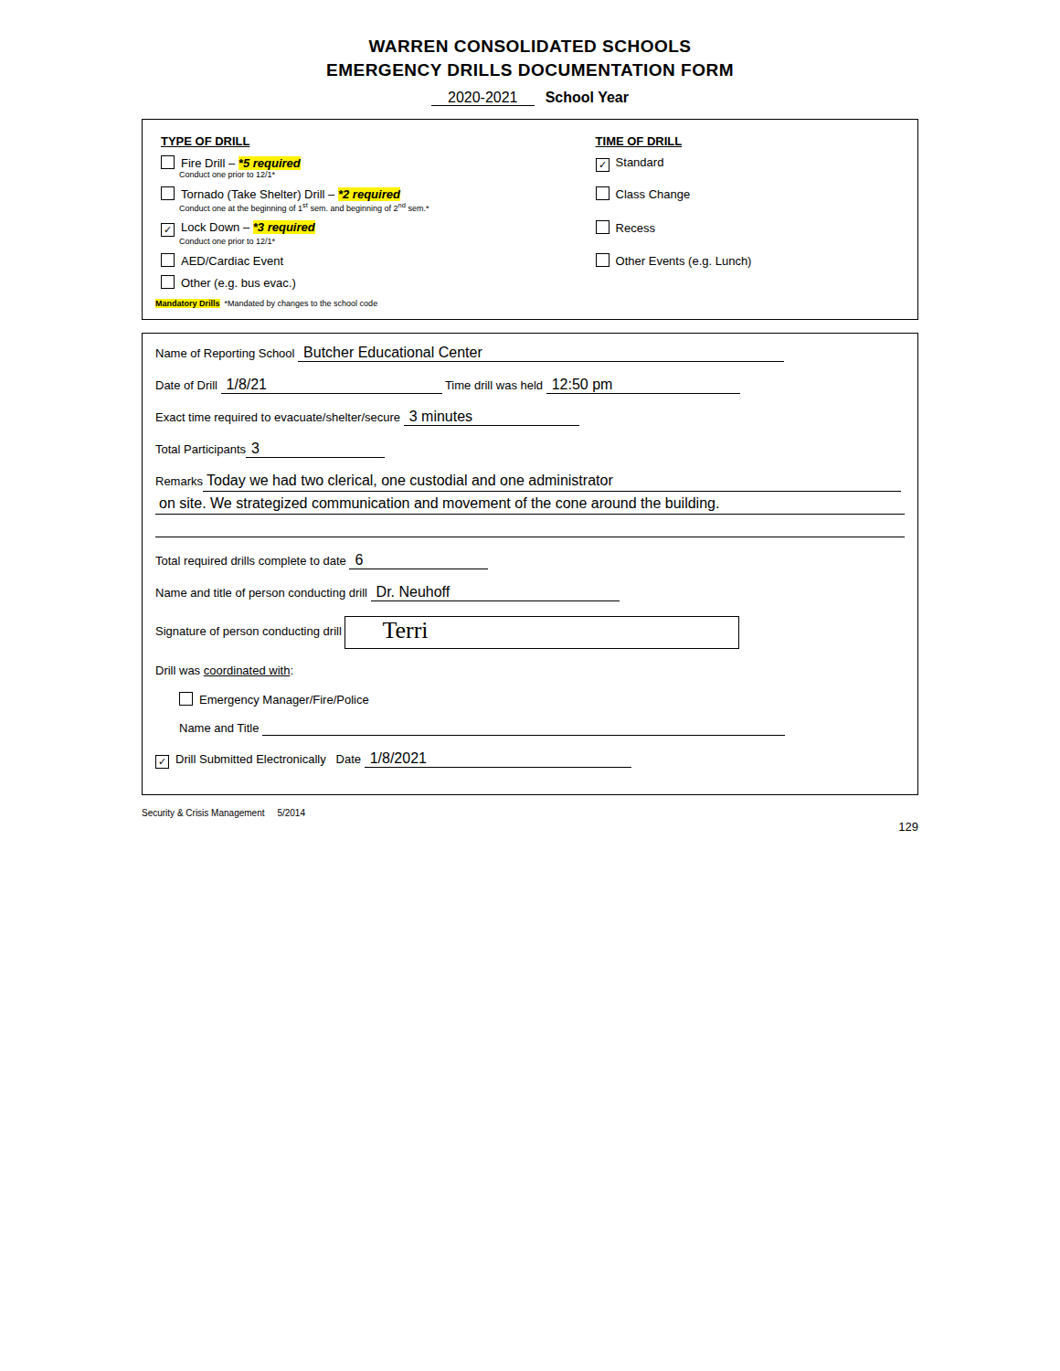WARREN CONSOLIDATED SCHOOLS
EMERGENCY DRILLS DOCUMENTATION FORM
2020-2021 School Year
| TYPE OF DRILL | TIME OF DRILL |
| Fire Drill – *5 required Conduct one prior to 12/1* | Standard |
| Tornado (Take Shelter) Drill – *2 required Conduct one at the beginning of 1 st sem. and beginning of 2 nd sem.* | Class Change |
| Lock Down – *3 required Conduct one prior to 12/1* | Recess |
| AED/Cardiac Event | Other Events (e.g. Lunch) |
| Other (e.g. bus evac.) | |
Mandatory Drills *Mandated by changes to the school code
Name of Reporting School Butcher Educational Center
Date of Drill 1/8/21 Time drill was held 12:50 pm
Exact time required to evacuate/shelter/secure 3 minutes
Total Participants3
RemarksToday we had two clerical, one custodial and one administrator on site. We strategized communication and movement of the cone around the building.
Total required drills complete to date 6
Name and title of person conducting drill Dr. Neuhoff
Signature of person conducting drill Terri
Drill was coordinated with:
Emergency Manager/Fire/Police
Name and Title
Drill Submitted Electronically Date 1/8/2021
Security & Crisis Management 5/2014
129